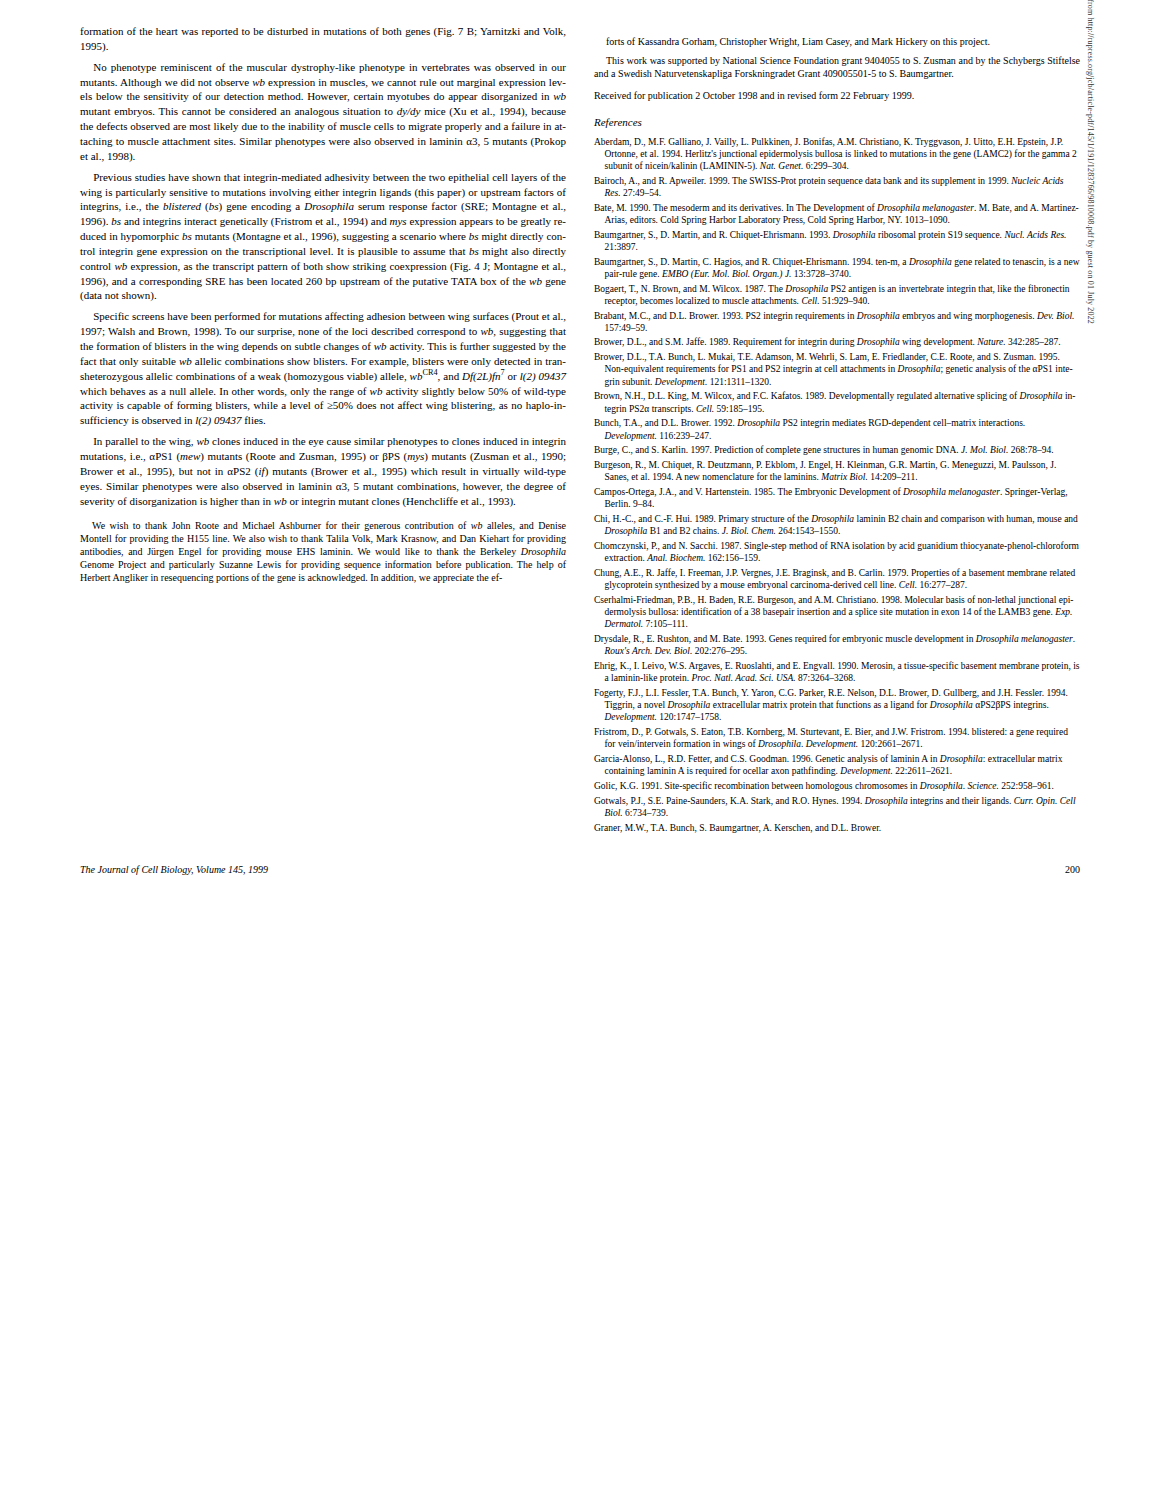Downloaded from http://rupress.org/jcb/article-pdf/145/1/191/1283766/9810008.pdf by guest on 01 July 2022
formation of the heart was reported to be disturbed in mutations of both genes (Fig. 7 B; Yarnitzki and Volk, 1995).
No phenotype reminiscent of the muscular dystrophy-like phenotype in vertebrates was observed in our mutants. Although we did not observe wb expression in muscles, we cannot rule out marginal expression levels below the sensitivity of our detection method. However, certain myotubes do appear disorganized in wb mutant embryos. This cannot be considered an analogous situation to dy/dy mice (Xu et al., 1994), because the defects observed are most likely due to the inability of muscle cells to migrate properly and a failure in attaching to muscle attachment sites. Similar phenotypes were also observed in laminin α3, 5 mutants (Prokop et al., 1998).
Previous studies have shown that integrin-mediated adhesivity between the two epithelial cell layers of the wing is particularly sensitive to mutations involving either integrin ligands (this paper) or upstream factors of integrins, i.e., the blistered (bs) gene encoding a Drosophila serum response factor (SRE; Montagne et al., 1996). bs and integrins interact genetically (Fristrom et al., 1994) and mys expression appears to be greatly reduced in hypomorphic bs mutants (Montagne et al., 1996), suggesting a scenario where bs might directly control integrin gene expression on the transcriptional level. It is plausible to assume that bs might also directly control wb expression, as the transcript pattern of both show striking coexpression (Fig. 4 J; Montagne et al., 1996), and a corresponding SRE has been located 260 bp upstream of the putative TATA box of the wb gene (data not shown).
Specific screens have been performed for mutations affecting adhesion between wing surfaces (Prout et al., 1997; Walsh and Brown, 1998). To our surprise, none of the loci described correspond to wb, suggesting that the formation of blisters in the wing depends on subtle changes of wb activity. This is further suggested by the fact that only suitable wb allelic combinations show blisters. For example, blisters were only detected in transheterozygous allelic combinations of a weak (homozygous viable) allele, wbCR4, and Df(2L)fn7 or l(2) 09437 which behaves as a null allele. In other words, only the range of wb activity slightly below 50% of wild-type activity is capable of forming blisters, while a level of ≥50% does not affect wing blistering, as no haplo-insufficiency is observed in l(2) 09437 flies.
In parallel to the wing, wb clones induced in the eye cause similar phenotypes to clones induced in integrin mutations, i.e., αPS1 (mew) mutants (Roote and Zusman, 1995) or βPS (mys) mutants (Zusman et al., 1990; Brower et al., 1995), but not in αPS2 (if) mutants (Brower et al., 1995) which result in virtually wild-type eyes. Similar phenotypes were also observed in laminin α3, 5 mutant combinations, however, the degree of severity of disorganization is higher than in wb or integrin mutant clones (Henchcliffe et al., 1993).
We wish to thank John Roote and Michael Ashburner for their generous contribution of wb alleles, and Denise Montell for providing the H155 line. We also wish to thank Talila Volk, Mark Krasnow, and Dan Kiehart for providing antibodies, and Jürgen Engel for providing mouse EHS laminin. We would like to thank the Berkeley Drosophila Genome Project and particularly Suzanne Lewis for providing sequence information before publication. The help of Herbert Angliker in resequencing portions of the gene is acknowledged. In addition, we appreciate the ef-
forts of Kassandra Gorham, Christopher Wright, Liam Casey, and Mark Hickery on this project.
This work was supported by National Science Foundation grant 9404055 to S. Zusman and by the Schybergs Stiftelse and a Swedish Naturvetenskapliga Forskningradet Grant 409005501-5 to S. Baumgartner.
Received for publication 2 October 1998 and in revised form 22 February 1999.
References
Aberdam, D., M.F. Galliano, J. Vailly, L. Pulkkinen, J. Bonifas, A.M. Christiano, K. Tryggvason, J. Uitto, E.H. Epstein, J.P. Ortonne, et al. 1994. Herlitz's junctional epidermolysis bullosa is linked to mutations in the gene (LAMC2) for the gamma 2 subunit of nicein/kalinin (LAMININ-5). Nat. Genet. 6:299–304.
Bairoch, A., and R. Apweiler. 1999. The SWISS-Prot protein sequence data bank and its supplement in 1999. Nucleic Acids Res. 27:49–54.
Bate, M. 1990. The mesoderm and its derivatives. In The Development of Drosophila melanogaster. M. Bate, and A. Martinez-Arias, editors. Cold Spring Harbor Laboratory Press, Cold Spring Harbor, NY. 1013–1090.
Baumgartner, S., D. Martin, and R. Chiquet-Ehrismann. 1993. Drosophila ribosomal protein S19 sequence. Nucl. Acids Res. 21:3897.
Baumgartner, S., D. Martin, C. Hagios, and R. Chiquet-Ehrismann. 1994. ten-m, a Drosophila gene related to tenascin, is a new pair-rule gene. EMBO (Eur. Mol. Biol. Organ.) J. 13:3728–3740.
Bogaert, T., N. Brown, and M. Wilcox. 1987. The Drosophila PS2 antigen is an invertebrate integrin that, like the fibronectin receptor, becomes localized to muscle attachments. Cell. 51:929–940.
Brabant, M.C., and D.L. Brower. 1993. PS2 integrin requirements in Drosophila embryos and wing morphogenesis. Dev. Biol. 157:49–59.
Brower, D.L., and S.M. Jaffe. 1989. Requirement for integrin during Drosophila wing development. Nature. 342:285–287.
Brower, D.L., T.A. Bunch, L. Mukai, T.E. Adamson, M. Wehrli, S. Lam, E. Friedlander, C.E. Roote, and S. Zusman. 1995. Non-equivalent requirements for PS1 and PS2 integrin at cell attachments in Drosophila; genetic analysis of the αPS1 integrin subunit. Development. 121:1311–1320.
Brown, N.H., D.L. King, M. Wilcox, and F.C. Kafatos. 1989. Developmentally regulated alternative splicing of Drosophila integrin PS2α transcripts. Cell. 59:185–195.
Bunch, T.A., and D.L. Brower. 1992. Drosophila PS2 integrin mediates RGD-dependent cell–matrix interactions. Development. 116:239–247.
Burge, C., and S. Karlin. 1997. Prediction of complete gene structures in human genomic DNA. J. Mol. Biol. 268:78–94.
Burgeson, R., M. Chiquet, R. Deutzmann, P. Ekblom, J. Engel, H. Kleinman, G.R. Martin, G. Meneguzzi, M. Paulsson, J. Sanes, et al. 1994. A new nomenclature for the laminins. Matrix Biol. 14:209–211.
Campos-Ortega, J.A., and V. Hartenstein. 1985. The Embryonic Development of Drosophila melanogaster. Springer-Verlag, Berlin. 9–84.
Chi, H.-C., and C.-F. Hui. 1989. Primary structure of the Drosophila laminin B2 chain and comparison with human, mouse and Drosophila B1 and B2 chains. J. Biol. Chem. 264:1543–1550.
Chomczynski, P., and N. Sacchi. 1987. Single-step method of RNA isolation by acid guanidium thiocyanate-phenol-chloroform extraction. Anal. Biochem. 162:156–159.
Chung, A.E., R. Jaffe, I. Freeman, J.P. Vergnes, J.E. Braginsk, and B. Carlin. 1979. Properties of a basement membrane related glycoprotein synthesized by a mouse embryonal carcinoma-derived cell line. Cell. 16:277–287.
Cserhalmi-Friedman, P.B., H. Baden, R.E. Burgeson, and A.M. Christiano. 1998. Molecular basis of non-lethal junctional epidermolysis bullosa: identification of a 38 basepair insertion and a splice site mutation in exon 14 of the LAMB3 gene. Exp. Dermatol. 7:105–111.
Drysdale, R., E. Rushton, and M. Bate. 1993. Genes required for embryonic muscle development in Drosophila melanogaster. Roux's Arch. Dev. Biol. 202:276–295.
Ehrig, K., I. Leivo, W.S. Argaves, E. Ruoslahti, and E. Engvall. 1990. Merosin, a tissue-specific basement membrane protein, is a laminin-like protein. Proc. Natl. Acad. Sci. USA. 87:3264–3268.
Fogerty, F.J., L.I. Fessler, T.A. Bunch, Y. Yaron, C.G. Parker, R.E. Nelson, D.L. Brower, D. Gullberg, and J.H. Fessler. 1994. Tiggrin, a novel Drosophila extracellular matrix protein that functions as a ligand for Drosophila αPS2βPS integrins. Development. 120:1747–1758.
Fristrom, D., P. Gotwals, S. Eaton, T.B. Kornberg, M. Sturtevant, E. Bier, and J.W. Fristrom. 1994. blistered: a gene required for vein/intervein formation in wings of Drosophila. Development. 120:2661–2671.
Garcia-Alonso, L., R.D. Fetter, and C.S. Goodman. 1996. Genetic analysis of laminin A in Drosophila: extracellular matrix containing laminin A is required for ocellar axon pathfinding. Development. 22:2611–2621.
Golic, K.G. 1991. Site-specific recombination between homologous chromosomes in Drosophila. Science. 252:958–961.
Gotwals, P.J., S.E. Paine-Saunders, K.A. Stark, and R.O. Hynes. 1994. Drosophila integrins and their ligands. Curr. Opin. Cell Biol. 6:734–739.
Graner, M.W., T.A. Bunch, S. Baumgartner, A. Kerschen, and D.L. Brower.
The Journal of Cell Biology, Volume 145, 1999
200